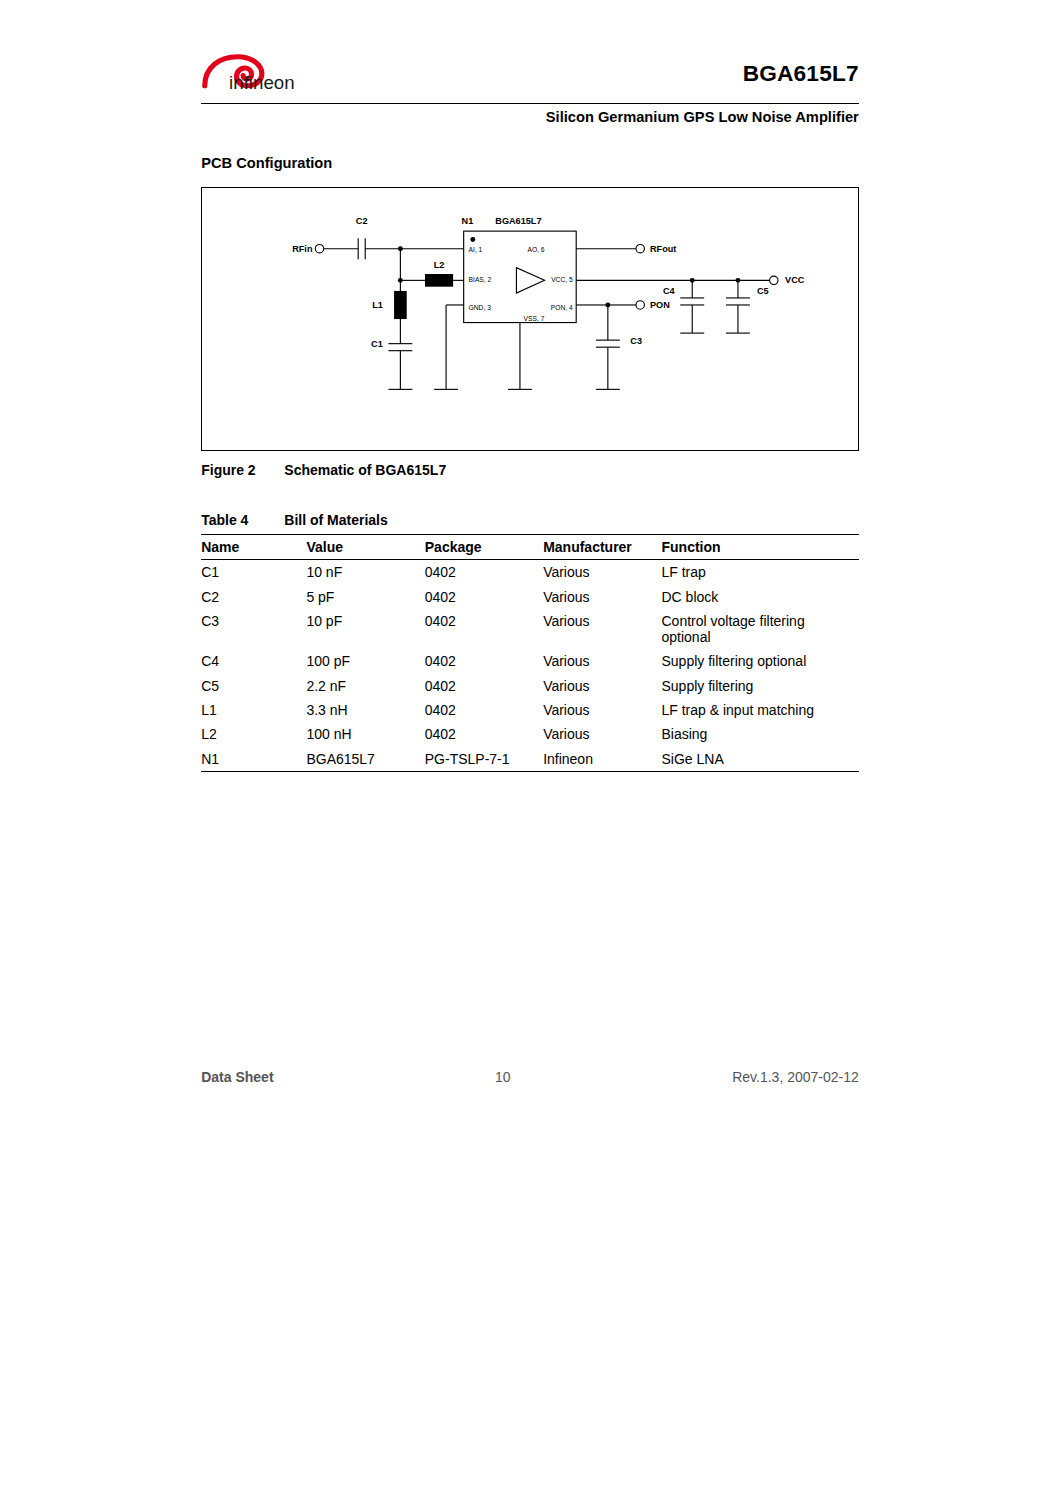infineon
BGA615L7
Silicon Germanium GPS Low Noise Amplifier
PCB Configuration
N1 BGA615L7 AI, 1 BIAS, 2 GND, 3 AO, 6 VCC, 5 PON, 4 VSS, 7 RFin C2 L2 L1 C1 RFout VCC C4 C5 PON C3
Figure 2 Schematic of BGA615L7
Table 4 Bill of Materials
| Name | Value | Package | Manufacturer | Function |
| --- | --- | --- | --- | --- |
| C1 | 10 nF | 0402 | Various | LF trap |
| C2 | 5 pF | 0402 | Various | DC block |
| C3 | 10 pF | 0402 | Various | Control voltage filtering optional |
| C4 | 100 pF | 0402 | Various | Supply filtering optional |
| C5 | 2.2 nF | 0402 | Various | Supply filtering |
| L1 | 3.3 nH | 0402 | Various | LF trap & input matching |
| L2 | 100 nH | 0402 | Various | Biasing |
| N1 | BGA615L7 | PG-TSLP-7-1 | Infineon | SiGe LNA |
Data Sheet
10
Rev.1.3, 2007-02-12